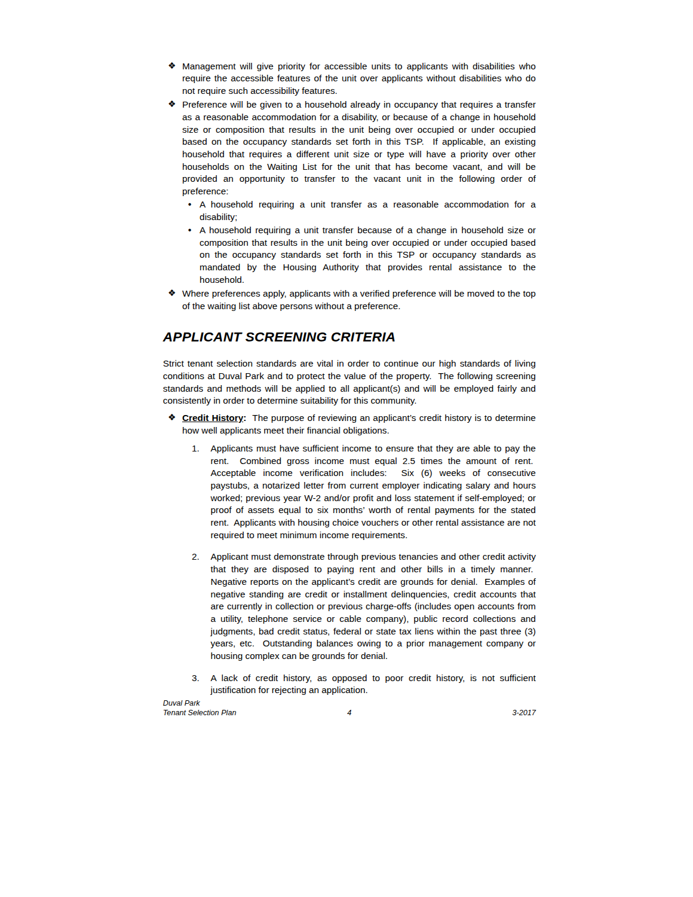Management will give priority for accessible units to applicants with disabilities who require the accessible features of the unit over applicants without disabilities who do not require such accessibility features.
Preference will be given to a household already in occupancy that requires a transfer as a reasonable accommodation for a disability, or because of a change in household size or composition that results in the unit being over occupied or under occupied based on the occupancy standards set forth in this TSP. If applicable, an existing household that requires a different unit size or type will have a priority over other households on the Waiting List for the unit that has become vacant, and will be provided an opportunity to transfer to the vacant unit in the following order of preference:
A household requiring a unit transfer as a reasonable accommodation for a disability;
A household requiring a unit transfer because of a change in household size or composition that results in the unit being over occupied or under occupied based on the occupancy standards set forth in this TSP or occupancy standards as mandated by the Housing Authority that provides rental assistance to the household.
Where preferences apply, applicants with a verified preference will be moved to the top of the waiting list above persons without a preference.
APPLICANT SCREENING CRITERIA
Strict tenant selection standards are vital in order to continue our high standards of living conditions at Duval Park and to protect the value of the property. The following screening standards and methods will be applied to all applicant(s) and will be employed fairly and consistently in order to determine suitability for this community.
Credit History: The purpose of reviewing an applicant’s credit history is to determine how well applicants meet their financial obligations.
Applicants must have sufficient income to ensure that they are able to pay the rent. Combined gross income must equal 2.5 times the amount of rent. Acceptable income verification includes: Six (6) weeks of consecutive paystubs, a notarized letter from current employer indicating salary and hours worked; previous year W-2 and/or profit and loss statement if self-employed; or proof of assets equal to six months’ worth of rental payments for the stated rent. Applicants with housing choice vouchers or other rental assistance are not required to meet minimum income requirements.
Applicant must demonstrate through previous tenancies and other credit activity that they are disposed to paying rent and other bills in a timely manner. Negative reports on the applicant’s credit are grounds for denial. Examples of negative standing are credit or installment delinquencies, credit accounts that are currently in collection or previous charge-offs (includes open accounts from a utility, telephone service or cable company), public record collections and judgments, bad credit status, federal or state tax liens within the past three (3) years, etc. Outstanding balances owing to a prior management company or housing complex can be grounds for denial.
A lack of credit history, as opposed to poor credit history, is not sufficient justification for rejecting an application.
| Duval Park | | |
| Tenant Selection Plan | 4 | 3-2017 |